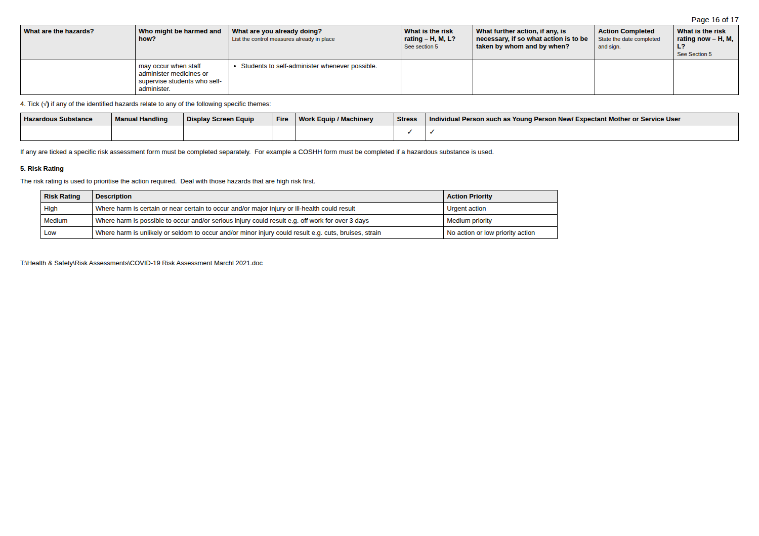Page 16 of 17
| What are the hazards? | Who might be harmed and how? | What are you already doing? List the control measures already in place | What is the risk rating – H, M, L? See section 5 | What further action, if any, is necessary, if so what action is to be taken by whom and by when? | Action Completed State the date completed and sign. | What is the risk rating now – H, M, L? See Section 5 |
| --- | --- | --- | --- | --- | --- | --- |
| | may occur when staff administer medicines or supervise students who self-administer. | Students to self-administer whenever possible. | | | | |
4. Tick (√) if any of the identified hazards relate to any of the following specific themes:
| Hazardous Substance | Manual Handling | Display Screen Equip | Fire | Work Equip / Machinery | Stress | Individual Person such as Young Person New/ Expectant Mother or Service User |
| --- | --- | --- | --- | --- | --- | --- |
| | | | | | ✓ | ✓ |
If any are ticked a specific risk assessment form must be completed separately. For example a COSHH form must be completed if a hazardous substance is used.
5. Risk Rating
The risk rating is used to prioritise the action required. Deal with those hazards that are high risk first.
| Risk Rating | Description | Action Priority |
| --- | --- | --- |
| High | Where harm is certain or near certain to occur and/or major injury or ill-health could result | Urgent action |
| Medium | Where harm is possible to occur and/or serious injury could result e.g. off work for over 3 days | Medium priority |
| Low | Where harm is unlikely or seldom to occur and/or minor injury could result e.g. cuts, bruises, strain | No action or low priority action |
T:\Health & Safety\Risk Assessments\COVID-19 Risk Assessment Marchl 2021.doc